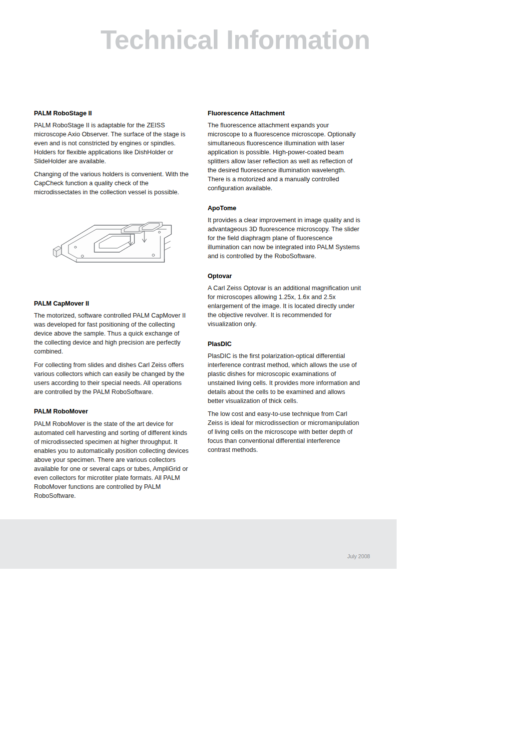Technical Information
PALM RoboStage II
PALM RoboStage II is adaptable for the ZEISS microscope Axio Observer. The surface of the stage is even and is not constricted by engines or spindles. Holders for flexible applications like DishHolder or SlideHolder are available.
Changing of the various holders is convenient. With the CapCheck function a quality check of the microdissectates in the collection vessel is possible.
PALM CapMover II
The motorized, software controlled PALM CapMover II was developed for fast positioning of the collecting device above the sample. Thus a quick exchange of the collecting device and high precision are perfectly combined.
For collecting from slides and dishes Carl Zeiss offers various collectors which can easily be changed by the users according to their special needs. All operations are controlled by the PALM RoboSoftware.
PALM RoboMover
PALM RoboMover is the state of the art device for automated cell harvesting and sorting of different kinds of microdissected specimen at higher throughput. It enables you to automatically position collecting devices above your specimen. There are various collectors available for one or several caps or tubes, AmpliGrid or even collectors for microtiter plate formats. All PALM RoboMover functions are controlled by PALM RoboSoftware.
Fluorescence Attachment
The fluorescence attachment expands your microscope to a fluorescence microscope. Optionally simultaneous fluorescence illumination with laser application is possible. High-power-coated beam splitters allow laser reflection as well as reflection of the desired fluorescence illumination wavelength. There is a motorized and a manually controlled configuration available.
ApoTome
It provides a clear improvement in image quality and is advantageous 3D fluorescence microscopy. The slider for the field diaphragm plane of fluorescence illumination can now be integrated into PALM Systems and is controlled by the RoboSoftware.
Optovar
A Carl Zeiss Optovar is an additional magnification unit for microscopes allowing 1.25x, 1.6x and 2.5x enlargement of the image. It is located directly under the objective revolver. It is recommended for visualization only.
PlasDIC
PlasDIC is the first polarization-optical differential interference contrast method, which allows the use of plastic dishes for microscopic examinations of unstained living cells. It provides more information and details about the cells to be examined and allows better visualization of thick cells.
The low cost and easy-to-use technique from Carl Zeiss is ideal for microdissection or micromanipulation of living cells on the microscope with better depth of focus than conventional differential interference contrast methods.
July 2008